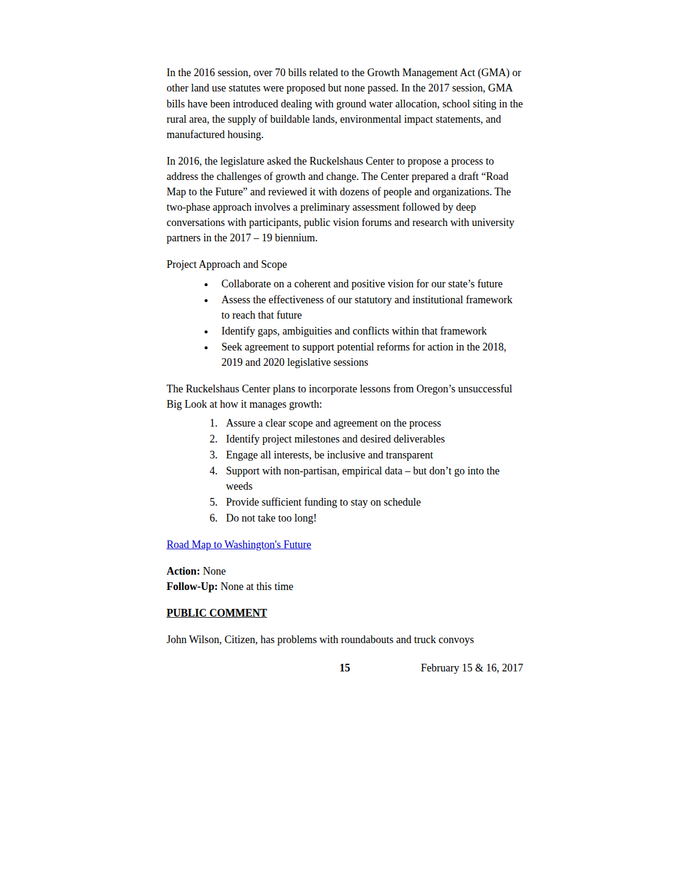In the 2016 session, over 70 bills related to the Growth Management Act (GMA) or other land use statutes were proposed but none passed. In the 2017 session, GMA bills have been introduced dealing with ground water allocation, school siting in the rural area, the supply of buildable lands, environmental impact statements, and manufactured housing.
In 2016, the legislature asked the Ruckelshaus Center to propose a process to address the challenges of growth and change. The Center prepared a draft “Road Map to the Future” and reviewed it with dozens of people and organizations. The two-phase approach involves a preliminary assessment followed by deep conversations with participants, public vision forums and research with university partners in the 2017 – 19 biennium.
Project Approach and Scope
Collaborate on a coherent and positive vision for our state’s future
Assess the effectiveness of our statutory and institutional framework to reach that future
Identify gaps, ambiguities and conflicts within that framework
Seek agreement to support potential reforms for action in the 2018, 2019 and 2020 legislative sessions
The Ruckelshaus Center plans to incorporate lessons from Oregon’s unsuccessful Big Look at how it manages growth:
Assure a clear scope and agreement on the process
Identify project milestones and desired deliverables
Engage all interests, be inclusive and transparent
Support with non-partisan, empirical data – but don’t go into the weeds
Provide sufficient funding to stay on schedule
Do not take too long!
Road Map to Washington's Future
Action: None
Follow-Up: None at this time
PUBLIC COMMENT
John Wilson, Citizen, has problems with roundabouts and truck convoys
15 February 15 & 16, 2017